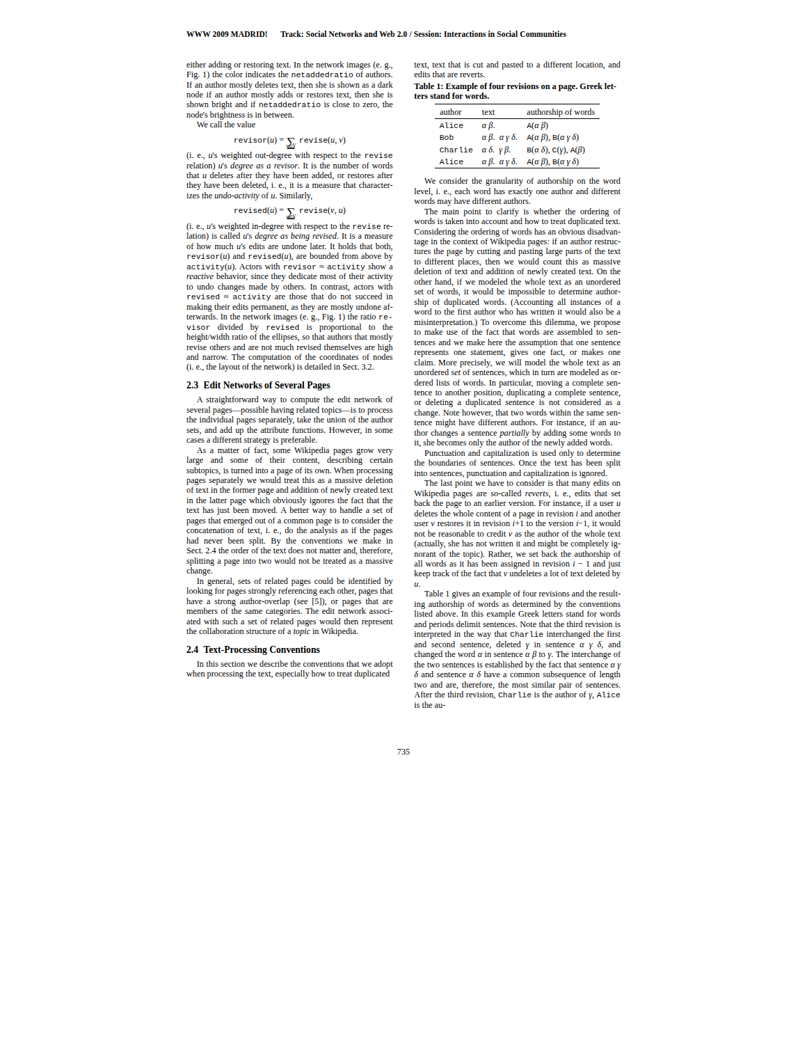WWW 2009 MADRID!Track: Social Networks and Web 2.0 / Session: Interactions in Social Communities
either adding or restoring text. In the network images (e. g., Fig. 1) the color indicates the netaddedratio of authors. If an author mostly deletes text, then she is shown as a dark node if an author mostly adds or restores text, then she is shown bright and if netaddedratio is close to zero, the node's brightness is in between.
We call the value
revisor(u) = ∑v∈V revise(u, v)
(i. e., u's weighted out-degree with respect to the revise relation) u's degree as a revisor. It is the number of words that u deletes after they have been added, or restores after they have been deleted, i. e., it is a measure that characterizes the undo-activity of u. Similarly,
revised(u) = ∑v∈V revise(v, u)
(i. e., u's weighted in-degree with respect to the revise relation) is called u's degree as being revised. It is a measure of how much u's edits are undone later. It holds that both, revisor(u) and revised(u), are bounded from above by activity(u). Actors with revisor ≈ activity show a reactive behavior, since they dedicate most of their activity to undo changes made by others. In contrast, actors with revised ≈ activity are those that do not succeed in making their edits permanent, as they are mostly undone afterwards. In the network images (e. g., Fig. 1) the ratio revisor divided by revised is proportional to the height/width ratio of the ellipses, so that authors that mostly revise others and are not much revised themselves are high and narrow. The computation of the coordinates of nodes (i. e., the layout of the network) is detailed in Sect. 3.2.
2.3 Edit Networks of Several Pages
A straightforward way to compute the edit network of several pages—possible having related topics—is to process the individual pages separately, take the union of the author sets, and add up the attribute functions. However, in some cases a different strategy is preferable.
As a matter of fact, some Wikipedia pages grow very large and some of their content, describing certain subtopics, is turned into a page of its own. When processing pages separately we would treat this as a massive deletion of text in the former page and addition of newly created text in the latter page which obviously ignores the fact that the text has just been moved. A better way to handle a set of pages that emerged out of a common page is to consider the concatenation of text, i. e., do the analysis as if the pages had never been split. By the conventions we make in Sect. 2.4 the order of the text does not matter and, therefore, splitting a page into two would not be treated as a massive change.
In general, sets of related pages could be identified by looking for pages strongly referencing each other, pages that have a strong author-overlap (see [5]), or pages that are members of the same categories. The edit network associated with such a set of related pages would then represent the collaboration structure of a topic in Wikipedia.
2.4 Text-Processing Conventions
In this section we describe the conventions that we adopt when processing the text, especially how to treat duplicated
text, text that is cut and pasted to a different location, and edits that are reverts.
Table 1: Example of four revisions on a page. Greek letters stand for words.
| author | text | authorship of words |
| --- | --- | --- |
| Alice | α β . | A ( α β ) |
| Bob | α β . α γ δ . | A ( α β ), B ( α γ δ ) |
| Charlie | α δ . γ β . | B ( α δ ), C ( γ ), A ( β ) |
| Alice | α β . α γ δ . | A ( α β ), B ( α γ δ ) |
We consider the granularity of authorship on the word level, i. e., each word has exactly one author and different words may have different authors.
The main point to clarify is whether the ordering of words is taken into account and how to treat duplicated text. Considering the ordering of words has an obvious disadvantage in the context of Wikipedia pages: if an author restructures the page by cutting and pasting large parts of the text to different places, then we would count this as massive deletion of text and addition of newly created text. On the other hand, if we modeled the whole text as an unordered set of words, it would be impossible to determine authorship of duplicated words. (Accounting all instances of a word to the first author who has written it would also be a misinterpretation.) To overcome this dilemma, we propose to make use of the fact that words are assembled to sentences and we make here the assumption that one sentence represents one statement, gives one fact, or makes one claim. More precisely, we will model the whole text as an unordered set of sentences, which in turn are modeled as ordered lists of words. In particular, moving a complete sentence to another position, duplicating a complete sentence, or deleting a duplicated sentence is not considered as a change. Note however, that two words within the same sentence might have different authors. For instance, if an author changes a sentence partially by adding some words to it, she becomes only the author of the newly added words.
Punctuation and capitalization is used only to determine the boundaries of sentences. Once the text has been split into sentences, punctuation and capitalization is ignored.
The last point we have to consider is that many edits on Wikipedia pages are so-called reverts, i. e., edits that set back the page to an earlier version. For instance, if a user u deletes the whole content of a page in revision i and another user v restores it in revision i+1 to the version i−1, it would not be reasonable to credit v as the author of the whole text (actually, she has not written it and might be completely ignorant of the topic). Rather, we set back the authorship of all words as it has been assigned in revision i − 1 and just keep track of the fact that v undeletes a lot of text deleted by u.
Table 1 gives an example of four revisions and the resulting authorship of words as determined by the conventions listed above. In this example Greek letters stand for words and periods delimit sentences. Note that the third revision is interpreted in the way that Charlie interchanged the first and second sentence, deleted γ in sentence α γ δ, and changed the word α in sentence α β to γ. The interchange of the two sentences is established by the fact that sentence α γ δ and sentence α δ have a common subsequence of length two and are, therefore, the most similar pair of sentences. After the third revision, Charlie is the author of γ, Alice is the au-
735